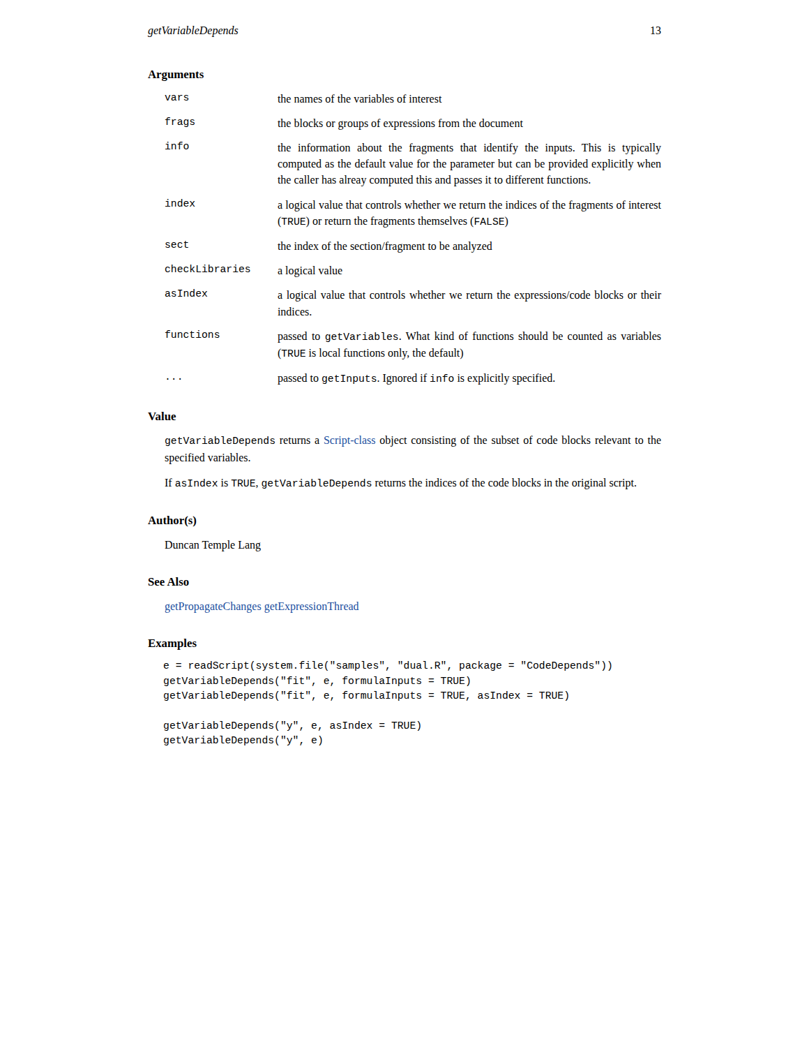getVariableDepends 13
Arguments
vars
the names of the variables of interest
frags
the blocks or groups of expressions from the document
info
the information about the fragments that identify the inputs. This is typically computed as the default value for the parameter but can be provided explicitly when the caller has alreay computed this and passes it to different functions.
index
a logical value that controls whether we return the indices of the fragments of interest (TRUE) or return the fragments themselves (FALSE)
sect
the index of the section/fragment to be analyzed
checkLibraries
a logical value
asIndex
a logical value that controls whether we return the expressions/code blocks or their indices.
functions
passed to getVariables. What kind of functions should be counted as variables (TRUE is local functions only, the default)
...
passed to getInputs. Ignored if info is explicitly specified.
Value
getVariableDepends returns a Script-class object consisting of the subset of code blocks relevant to the specified variables.
If asIndex is TRUE, getVariableDepends returns the indices of the code blocks in the original script.
Author(s)
Duncan Temple Lang
See Also
getPropagateChanges getExpressionThread
Examples
e = readScript(system.file("samples", "dual.R", package = "CodeDepends"))
getVariableDepends("fit", e, formulaInputs = TRUE)
getVariableDepends("fit", e, formulaInputs = TRUE, asIndex = TRUE)

getVariableDepends("y", e, asIndex = TRUE)
getVariableDepends("y", e)